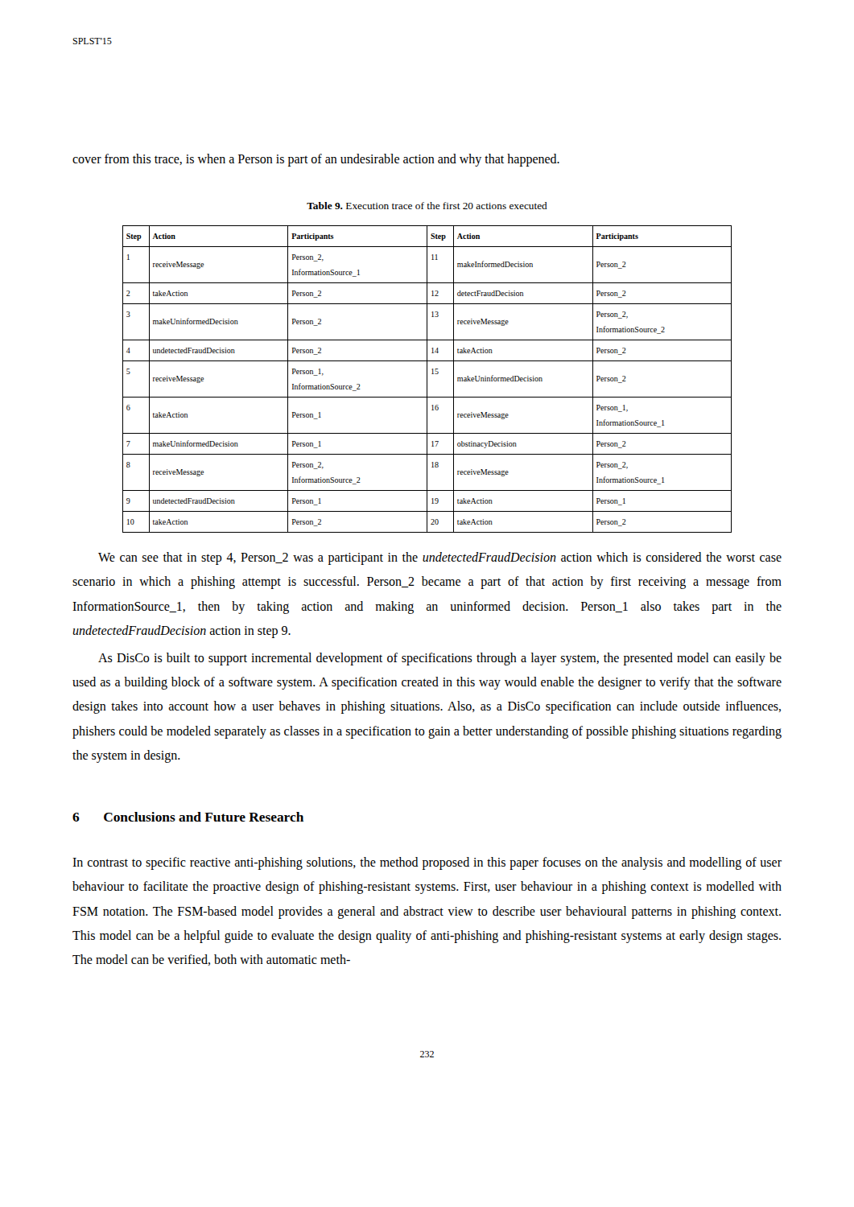SPLST'15
cover from this trace, is when a Person is part of an undesirable action and why that happened.
Table 9. Execution trace of the first 20 actions executed
| Step | Action | Participants | Step | Action | Participants |
| --- | --- | --- | --- | --- | --- |
| 1 | receiveMessage | Person_2, InformationSource_1 | 11 | makeInformedDecision | Person_2 |
| 2 | takeAction | Person_2 | 12 | detectFraudDecision | Person_2 |
| 3 | makeUninformedDecision | Person_2 | 13 | receiveMessage | Person_2, InformationSource_2 |
| 4 | undetectedFraudDecision | Person_2 | 14 | takeAction | Person_2 |
| 5 | receiveMessage | Person_1, InformationSource_2 | 15 | makeUninformedDecision | Person_2 |
| 6 | takeAction | Person_1 | 16 | receiveMessage | Person_1, InformationSource_1 |
| 7 | makeUninformedDecision | Person_1 | 17 | obstinacyDecision | Person_2 |
| 8 | receiveMessage | Person_2, InformationSource_2 | 18 | receiveMessage | Person_2, InformationSource_1 |
| 9 | undetectedFraudDecision | Person_1 | 19 | takeAction | Person_1 |
| 10 | takeAction | Person_2 | 20 | takeAction | Person_2 |
We can see that in step 4, Person_2 was a participant in the undetectedFraudDecision action which is considered the worst case scenario in which a phishing attempt is successful. Person_2 became a part of that action by first receiving a message from InformationSource_1, then by taking action and making an uninformed decision. Person_1 also takes part in the undetectedFraudDecision action in step 9.
As DisCo is built to support incremental development of specifications through a layer system, the presented model can easily be used as a building block of a software system. A specification created in this way would enable the designer to verify that the software design takes into account how a user behaves in phishing situations. Also, as a DisCo specification can include outside influences, phishers could be modeled separately as classes in a specification to gain a better understanding of possible phishing situations regarding the system in design.
6 Conclusions and Future Research
In contrast to specific reactive anti-phishing solutions, the method proposed in this paper focuses on the analysis and modelling of user behaviour to facilitate the proactive design of phishing-resistant systems. First, user behaviour in a phishing context is modelled with FSM notation. The FSM-based model provides a general and abstract view to describe user behavioural patterns in phishing context. This model can be a helpful guide to evaluate the design quality of anti-phishing and phishing-resistant systems at early design stages. The model can be verified, both with automatic meth-
232